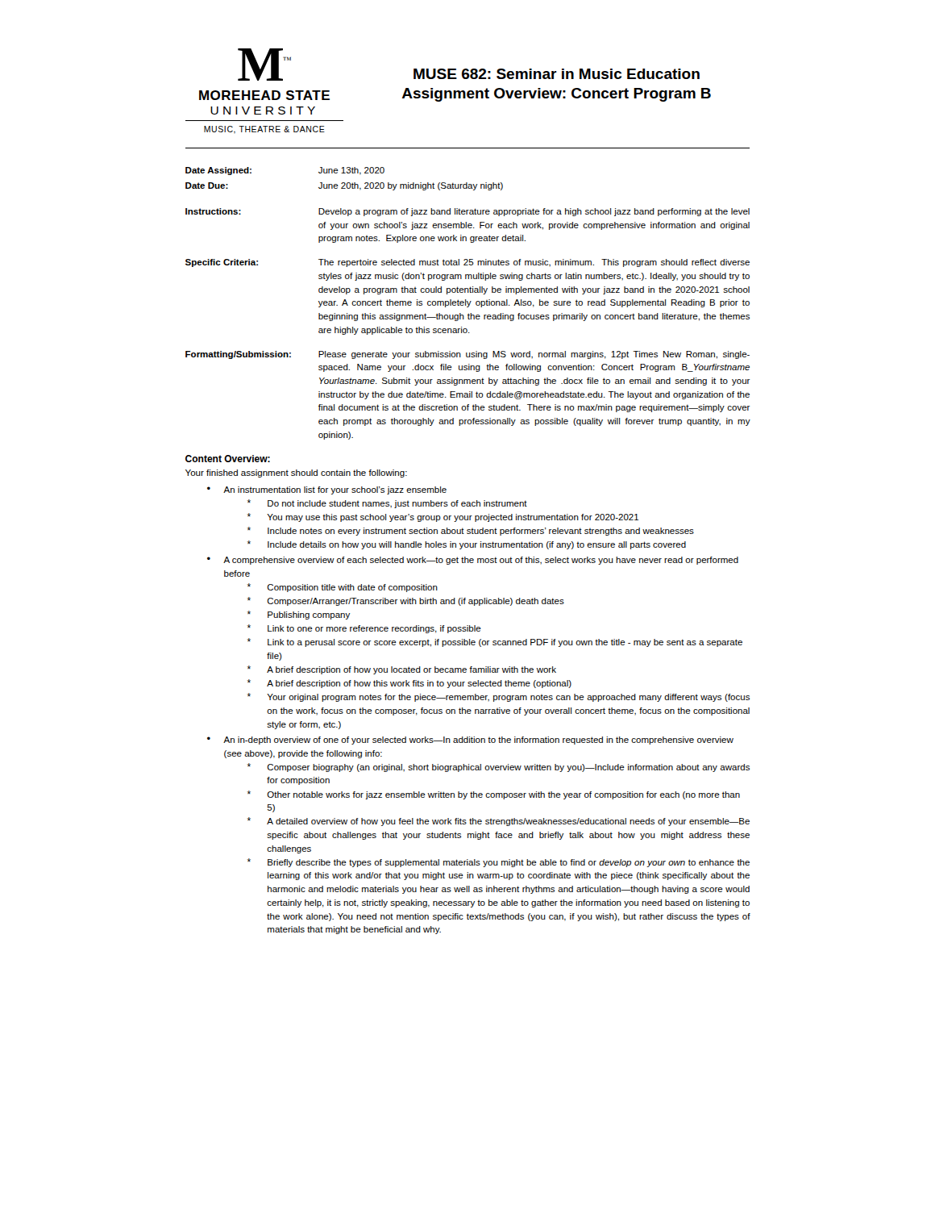M™
MOREHEAD STATE
UNIVERSITY
MUSIC, THEATRE & DANCE
MUSE 682: Seminar in Music Education
Assignment Overview: Concert Program B
Date Assigned:
June 13th, 2020
Date Due:
June 20th, 2020 by midnight (Saturday night)
Instructions:
Develop a program of jazz band literature appropriate for a high school jazz band performing at the level of your own school’s jazz ensemble. For each work, provide comprehensive information and original program notes. Explore one work in greater detail.
Specific Criteria:
The repertoire selected must total 25 minutes of music, minimum. This program should reflect diverse styles of jazz music (don’t program multiple swing charts or latin numbers, etc.). Ideally, you should try to develop a program that could potentially be implemented with your jazz band in the 2020-2021 school year. A concert theme is completely optional. Also, be sure to read Supplemental Reading B prior to beginning this assignment—though the reading focuses primarily on concert band literature, the themes are highly applicable to this scenario.
Formatting/Submission:
Please generate your submission using MS word, normal margins, 12pt Times New Roman, single-spaced. Name your .docx file using the following convention: Concert Program B_Yourfirstname Yourlastname. Submit your assignment by attaching the .docx file to an email and sending it to your instructor by the due date/time. Email to dcdale@moreheadstate.edu. The layout and organization of the final document is at the discretion of the student. There is no max/min page requirement—simply cover each prompt as thoroughly and professionally as possible (quality will forever trump quantity, in my opinion).
Content Overview:
Your finished assignment should contain the following:
An instrumentation list for your school’s jazz ensemble
Do not include student names, just numbers of each instrument
You may use this past school year’s group or your projected instrumentation for 2020-2021
Include notes on every instrument section about student performers’ relevant strengths and weaknesses
Include details on how you will handle holes in your instrumentation (if any) to ensure all parts covered
A comprehensive overview of each selected work—to get the most out of this, select works you have never read or performed before
Composition title with date of composition
Composer/Arranger/Transcriber with birth and (if applicable) death dates
Publishing company
Link to one or more reference recordings, if possible
Link to a perusal score or score excerpt, if possible (or scanned PDF if you own the title - may be sent as a separate file)
A brief description of how you located or became familiar with the work
A brief description of how this work fits in to your selected theme (optional)
Your original program notes for the piece—remember, program notes can be approached many different ways (focus on the work, focus on the composer, focus on the narrative of your overall concert theme, focus on the compositional style or form, etc.)
An in-depth overview of one of your selected works—In addition to the information requested in the comprehensive overview (see above), provide the following info:
Composer biography (an original, short biographical overview written by you)—Include information about any awards for composition
Other notable works for jazz ensemble written by the composer with the year of composition for each (no more than 5)
A detailed overview of how you feel the work fits the strengths/weaknesses/educational needs of your ensemble—Be specific about challenges that your students might face and briefly talk about how you might address these challenges
Briefly describe the types of supplemental materials you might be able to find or develop on your own to enhance the learning of this work and/or that you might use in warm-up to coordinate with the piece (think specifically about the harmonic and melodic materials you hear as well as inherent rhythms and articulation—though having a score would certainly help, it is not, strictly speaking, necessary to be able to gather the information you need based on listening to the work alone). You need not mention specific texts/methods (you can, if you wish), but rather discuss the types of materials that might be beneficial and why.